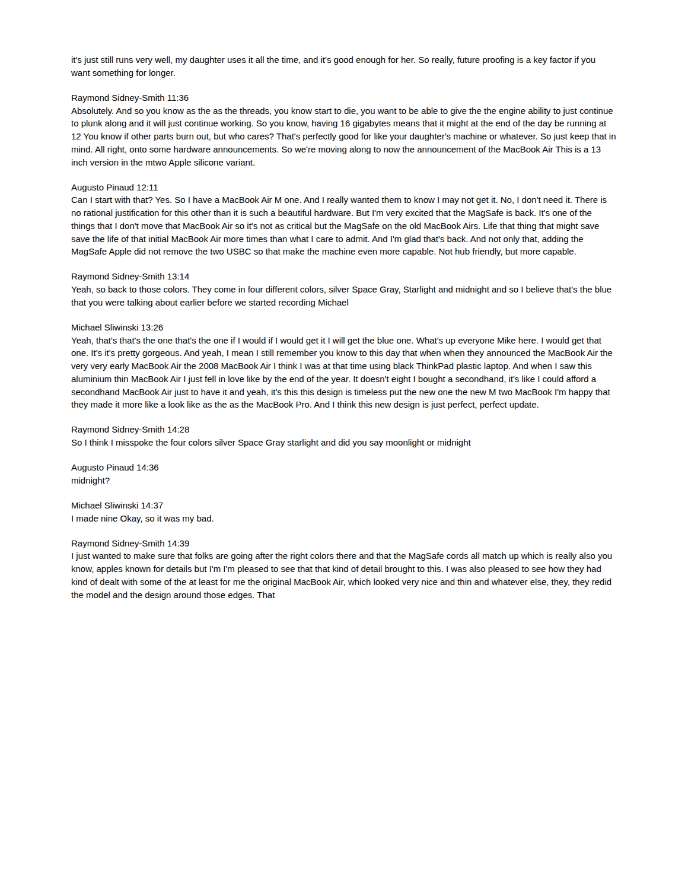it's just still runs very well, my daughter uses it all the time, and it's good enough for her. So really, future proofing is a key factor if you want something for longer.
Raymond Sidney-Smith 11:36 Absolutely. And so you know as the as the threads, you know start to die, you want to be able to give the the engine ability to just continue to plunk along and it will just continue working. So you know, having 16 gigabytes means that it might at the end of the day be running at 12 You know if other parts burn out, but who cares? That's perfectly good for like your daughter's machine or whatever. So just keep that in mind. All right, onto some hardware announcements. So we're moving along to now the announcement of the MacBook Air This is a 13 inch version in the mtwo Apple silicone variant.
Augusto Pinaud 12:11 Can I start with that? Yes. So I have a MacBook Air M one. And I really wanted them to know I may not get it. No, I don't need it. There is no rational justification for this other than it is such a beautiful hardware. But I'm very excited that the MagSafe is back. It's one of the things that I don't move that MacBook Air so it's not as critical but the MagSafe on the old MacBook Airs. Life that thing that might save save the life of that initial MacBook Air more times than what I care to admit. And I'm glad that's back. And not only that, adding the MagSafe Apple did not remove the two USBC so that make the machine even more capable. Not hub friendly, but more capable.
Raymond Sidney-Smith 13:14 Yeah, so back to those colors. They come in four different colors, silver Space Gray, Starlight and midnight and so I believe that's the blue that you were talking about earlier before we started recording Michael
Michael Sliwinski 13:26 Yeah, that's that's the one that's the one if I would if I would get it I will get the blue one. What's up everyone Mike here. I would get that one. It's it's pretty gorgeous. And yeah, I mean I still remember you know to this day that when when they announced the MacBook Air the very very early MacBook Air the 2008 MacBook Air I think I was at that time using black ThinkPad plastic laptop. And when I saw this aluminium thin MacBook Air I just fell in love like by the end of the year. It doesn't eight I bought a secondhand, it's like I could afford a secondhand MacBook Air just to have it and yeah, it's this this design is timeless put the new one the new M two MacBook I'm happy that they made it more like a look like as the as the MacBook Pro. And I think this new design is just perfect, perfect update.
Raymond Sidney-Smith 14:28 So I think I misspoke the four colors silver Space Gray starlight and did you say moonlight or midnight
Augusto Pinaud 14:36 midnight?
Michael Sliwinski 14:37 I made nine Okay, so it was my bad.
Raymond Sidney-Smith 14:39 I just wanted to make sure that folks are going after the right colors there and that the MagSafe cords all match up which is really also you know, apples known for details but I'm I'm pleased to see that that kind of detail brought to this. I was also pleased to see how they had kind of dealt with some of the at least for me the original MacBook Air, which looked very nice and thin and whatever else, they, they redid the model and the design around those edges. That